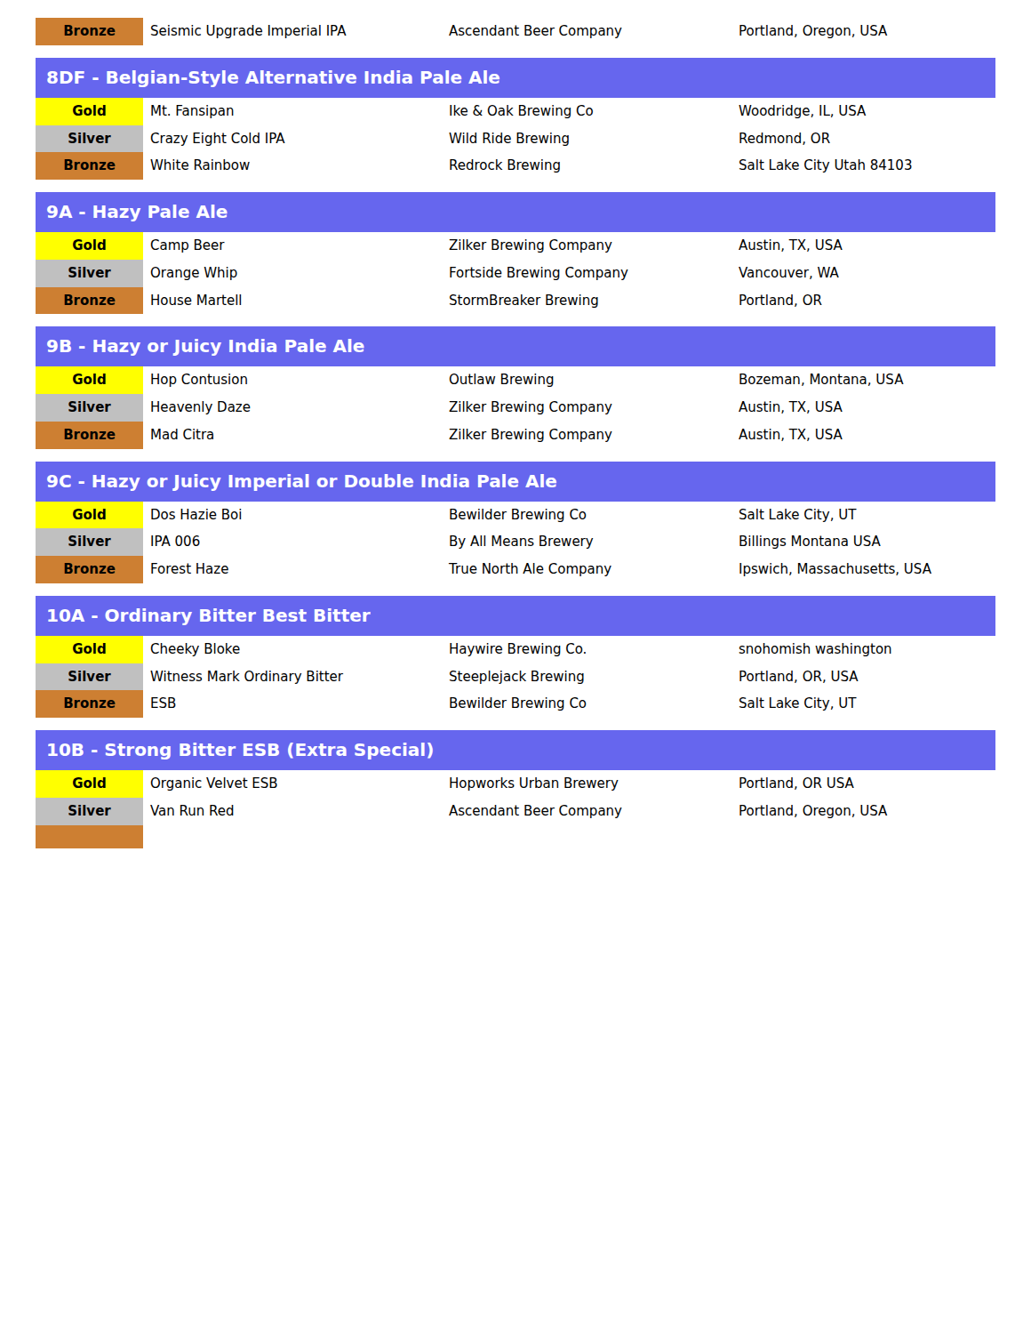| Bronze | Seismic Upgrade Imperial IPA | Ascendant Beer Company | Portland, Oregon, USA |
| 8DF - Belgian-Style Alternative India Pale Ale |
| Gold | Mt. Fansipan | Ike & Oak Brewing Co | Woodridge, IL, USA |
| Silver | Crazy Eight Cold IPA | Wild Ride Brewing | Redmond, OR |
| Bronze | White Rainbow | Redrock Brewing | Salt Lake City Utah 84103 |
| 9A - Hazy Pale Ale |
| Gold | Camp Beer | Zilker Brewing Company | Austin, TX, USA |
| Silver | Orange Whip | Fortside Brewing Company | Vancouver, WA |
| Bronze | House Martell | StormBreaker Brewing | Portland, OR |
| 9B - Hazy or Juicy India Pale Ale |
| Gold | Hop Contusion | Outlaw Brewing | Bozeman, Montana, USA |
| Silver | Heavenly Daze | Zilker Brewing Company | Austin, TX, USA |
| Bronze | Mad Citra | Zilker Brewing Company | Austin, TX, USA |
| 9C - Hazy or Juicy Imperial or Double India Pale Ale |
| Gold | Dos Hazie Boi | Bewilder Brewing Co | Salt Lake City, UT |
| Silver | IPA 006 | By All Means Brewery | Billings Montana USA |
| Bronze | Forest Haze | True North Ale Company | Ipswich, Massachusetts, USA |
| 10A - Ordinary Bitter Best Bitter |
| Gold | Cheeky Bloke | Haywire Brewing Co. | snohomish washington |
| Silver | Witness Mark Ordinary Bitter | Steeplejack Brewing | Portland, OR, USA |
| Bronze | ESB | Bewilder Brewing Co | Salt Lake City, UT |
| 10B - Strong Bitter ESB (Extra Special) |
| Gold | Organic Velvet ESB | Hopworks Urban Brewery | Portland, OR USA |
| Silver | Van Run Red | Ascendant Beer Company | Portland, Oregon, USA |